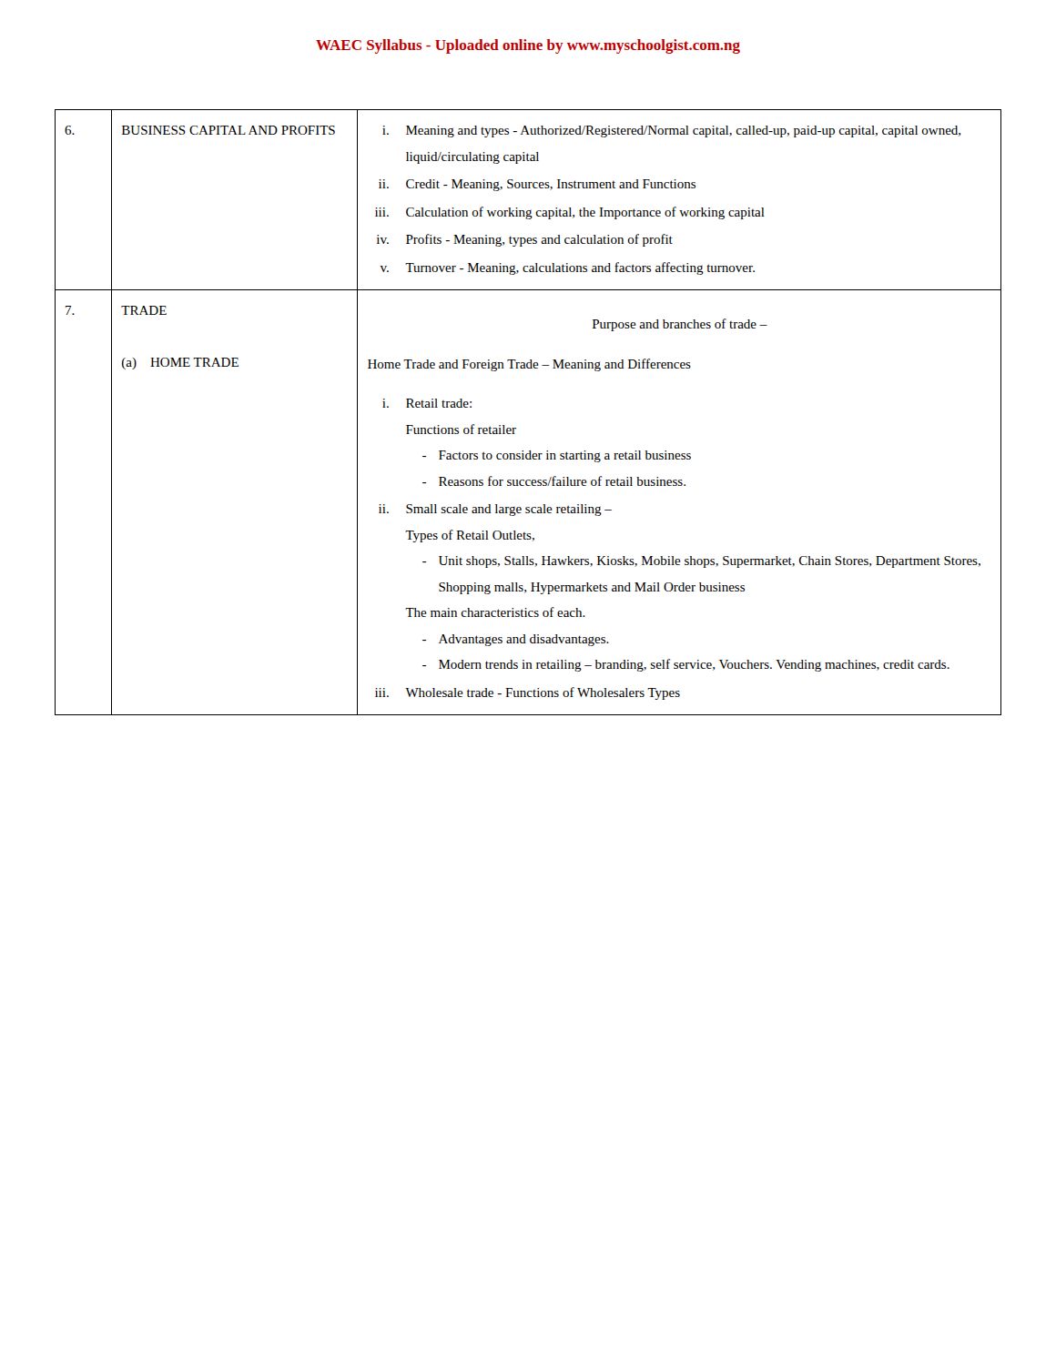WAEC Syllabus - Uploaded online by www.myschoolgist.com.ng
| 6. | BUSINESS CAPITAL AND PROFITS | Meaning and types - Authorized/Registered/Normal capital, called-up, paid-up capital, capital owned, liquid/circulating capital Credit - Meaning, Sources, Instrument and Functions Calculation of working capital, the Importance of working capital Profits - Meaning, types and calculation of profit Turnover - Meaning, calculations and factors affecting turnover. |
| 7. | TRADE (a) HOME TRADE | Purpose and branches of trade – Home Trade and Foreign Trade – Meaning and Differences Retail trade: Functions of retailer Factors to consider in starting a retail business Reasons for success/failure of retail business. Small scale and large scale retailing – Types of Retail Outlets, Unit shops, Stalls, Hawkers, Kiosks, Mobile shops, Supermarket, Chain Stores, Department Stores, Shopping malls, Hypermarkets and Mail Order business The main characteristics of each. Advantages and disadvantages. Modern trends in retailing – branding, self service, Vouchers. Vending machines, credit cards. Wholesale trade - Functions of Wholesalers Types |